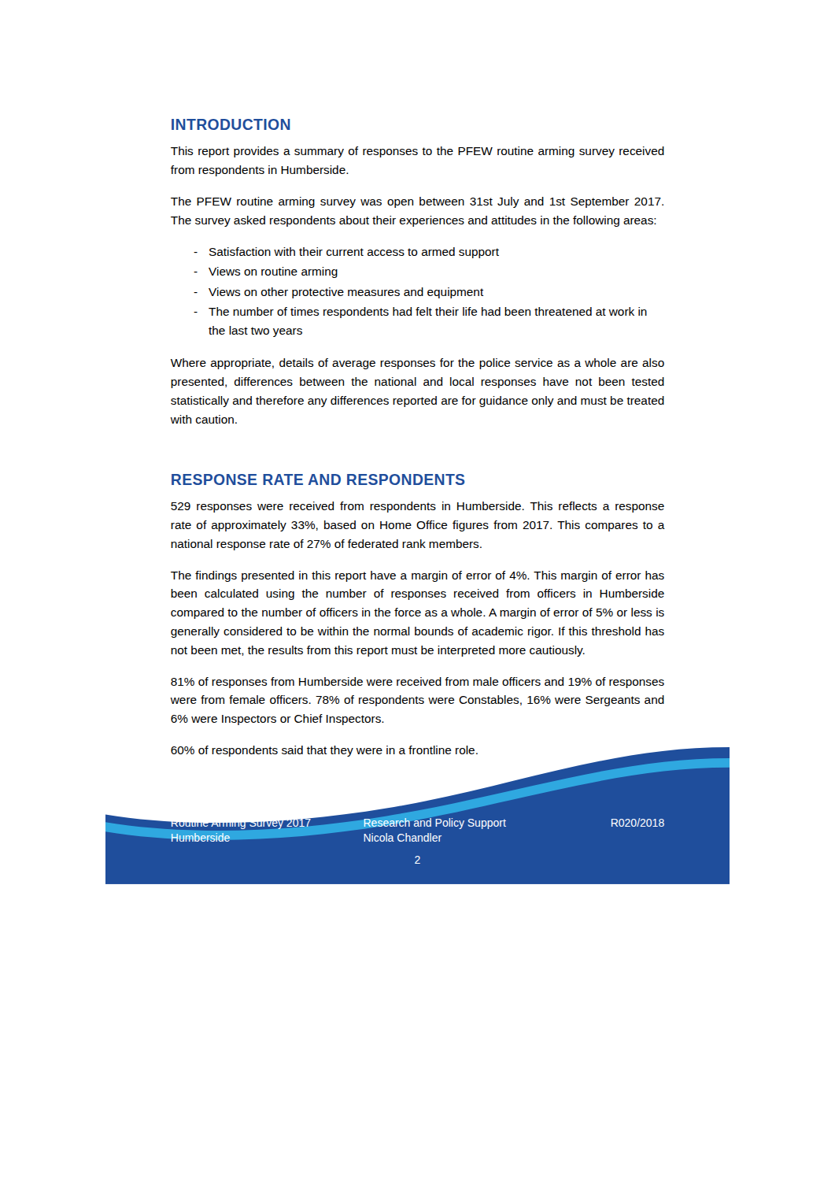INTRODUCTION
This report provides a summary of responses to the PFEW routine arming survey received from respondents in Humberside.
The PFEW routine arming survey was open between 31st July and 1st September 2017. The survey asked respondents about their experiences and attitudes in the following areas:
Satisfaction with their current access to armed support
Views on routine arming
Views on other protective measures and equipment
The number of times respondents had felt their life had been threatened at work in the last two years
Where appropriate, details of average responses for the police service as a whole are also presented, differences between the national and local responses have not been tested statistically and therefore any differences reported are for guidance only and must be treated with caution.
RESPONSE RATE AND RESPONDENTS
529 responses were received from respondents in Humberside. This reflects a response rate of approximately 33%, based on Home Office figures from 2017. This compares to a national response rate of 27% of federated rank members.
The findings presented in this report have a margin of error of 4%. This margin of error has been calculated using the number of responses received from officers in Humberside compared to the number of officers in the force as a whole. A margin of error of 5% or less is generally considered to be within the normal bounds of academic rigor. If this threshold has not been met, the results from this report must be interpreted more cautiously.
81% of responses from Humberside were received from male officers and 19% of responses were from female officers. 78% of respondents were Constables, 16% were Sergeants and 6% were Inspectors or Chief Inspectors.
60% of respondents said that they were in a frontline role.
Routine Arming Survey 2017 Humberside
Research and Policy Support Nicola Chandler
R020/2018
2